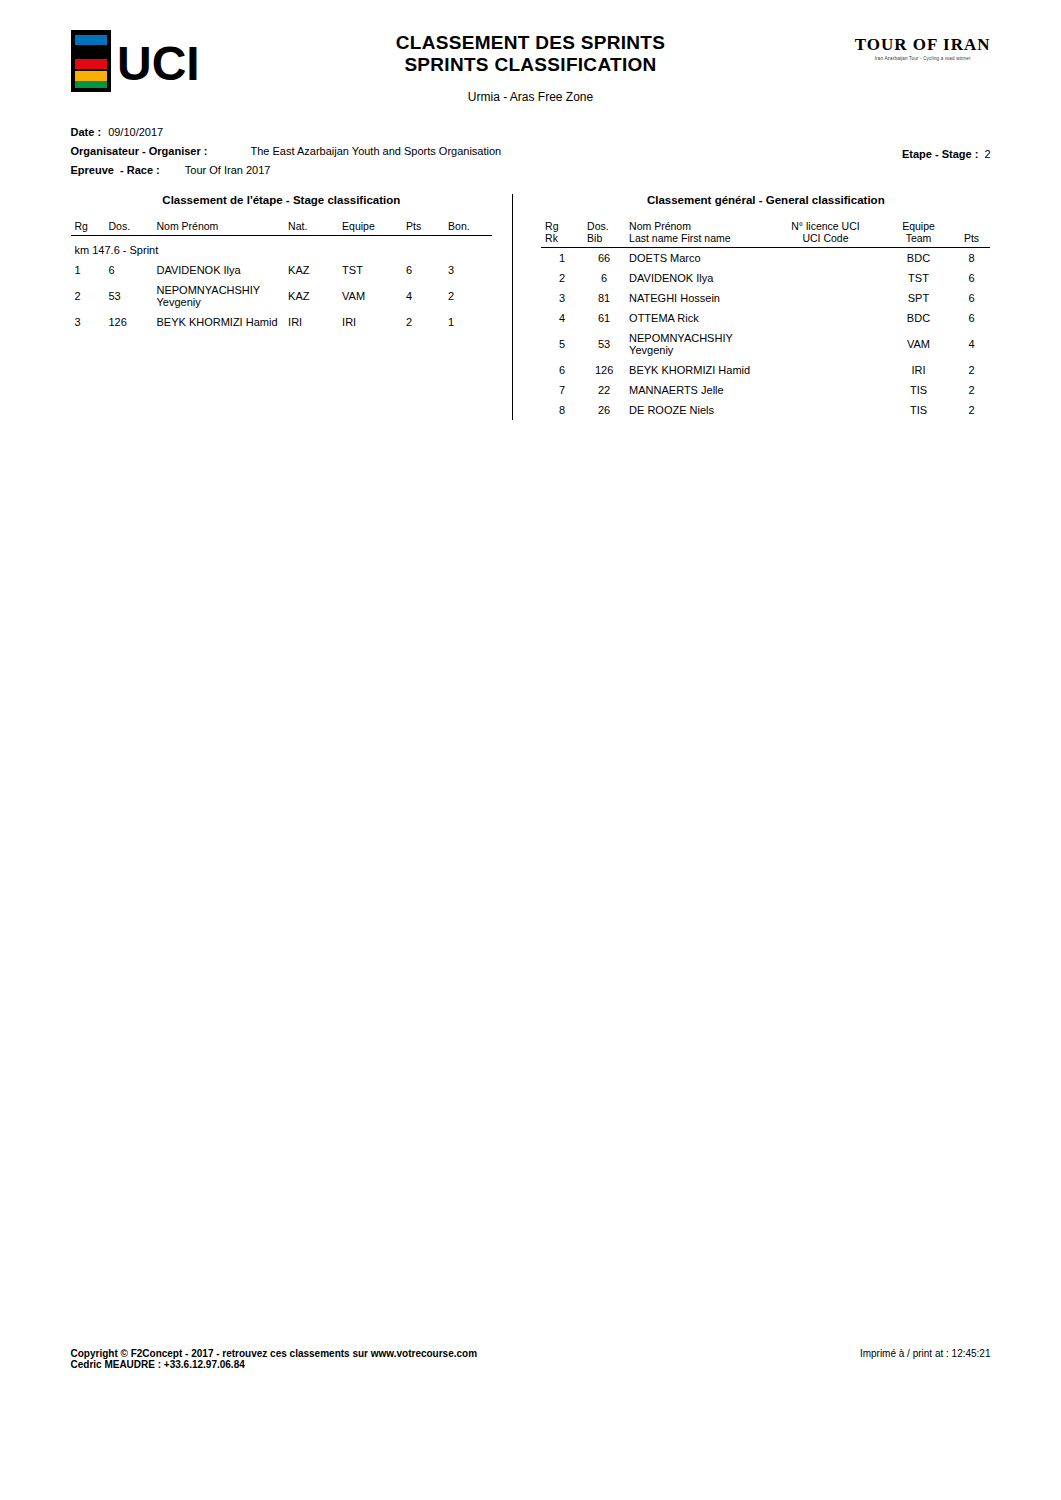UCI
CLASSEMENT DES SPRINTS
SPRINTS CLASSIFICATION
Urmia - Aras Free Zone
TOUR OF IRAN
Iran Azarbaijan Tour - Cycling a road winner
Date : 09/10/2017
Organisateur - Organiser : The East Azarbaijan Youth and Sports Organisation
Epreuve - Race : Tour Of Iran 2017
Etape - Stage :2
Classement de l'étape - Stage classification
| Rg | Dos. | Nom Prénom | Nat. | Equipe | Pts | Bon. |
| --- | --- | --- | --- | --- | --- | --- |
| km 147.6 - Sprint |
| 1 | 6 | DAVIDENOK Ilya | KAZ | TST | 6 | 3 |
| 2 | 53 | NEPOMNYACHSHIY Yevgeniy | KAZ | VAM | 4 | 2 |
| 3 | 126 | BEYK KHORMIZI Hamid | IRI | IRI | 2 | 1 |
Classement général - General classification
| Rg Rk | Dos. Bib | Nom Prénom Last name First name | N° licence UCI UCI Code | Equipe Team | Pts |
| --- | --- | --- | --- | --- | --- |
| 1 | 66 | DOETS Marco | | BDC | 8 |
| 2 | 6 | DAVIDENOK Ilya | | TST | 6 |
| 3 | 81 | NATEGHI Hossein | | SPT | 6 |
| 4 | 61 | OTTEMA Rick | | BDC | 6 |
| 5 | 53 | NEPOMNYACHSHIY Yevgeniy | | VAM | 4 |
| 6 | 126 | BEYK KHORMIZI Hamid | | IRI | 2 |
| 7 | 22 | MANNAERTS Jelle | | TIS | 2 |
| 8 | 26 | DE ROOZE Niels | | TIS | 2 |
Copyright © F2Concept - 2017 - retrouvez ces classements sur www.votrecourse.com
Cedric MEAUDRE : +33.6.12.97.06.84
Imprimé à / print at : 12:45:21